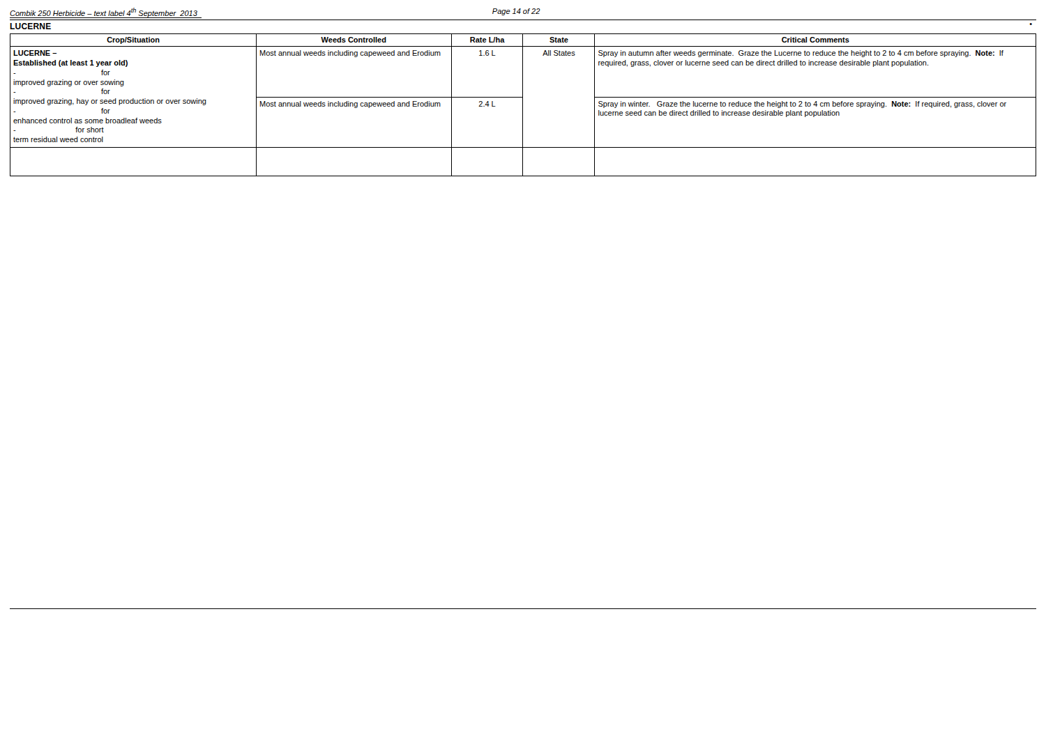Combik 250 Herbicide – text label 4th September 2013 Page 14 of 22
•
LUCERNE
| Crop/Situation | Weeds Controlled | Rate L/ha | State | Critical Comments |
| --- | --- | --- | --- | --- |
| LUCERNE – Established (at least 1 year old) - for improved grazing or over sowing - for improved grazing, hay or seed production or over sowing - for enhanced control as some broadleaf weeds - for short term residual weed control | Most annual weeds including capeweed and Erodium | 1.6 L | All States | Spray in autumn after weeds germinate. Graze the Lucerne to reduce the height to 2 to 4 cm before spraying. Note: If required, grass, clover or lucerne seed can be direct drilled to increase desirable plant population. |
| Most annual weeds including capeweed and Erodium | 2.4 L | Spray in winter. Graze the lucerne to reduce the height to 2 to 4 cm before spraying. Note: If required, grass, clover or lucerne seed can be direct drilled to increase desirable plant population |